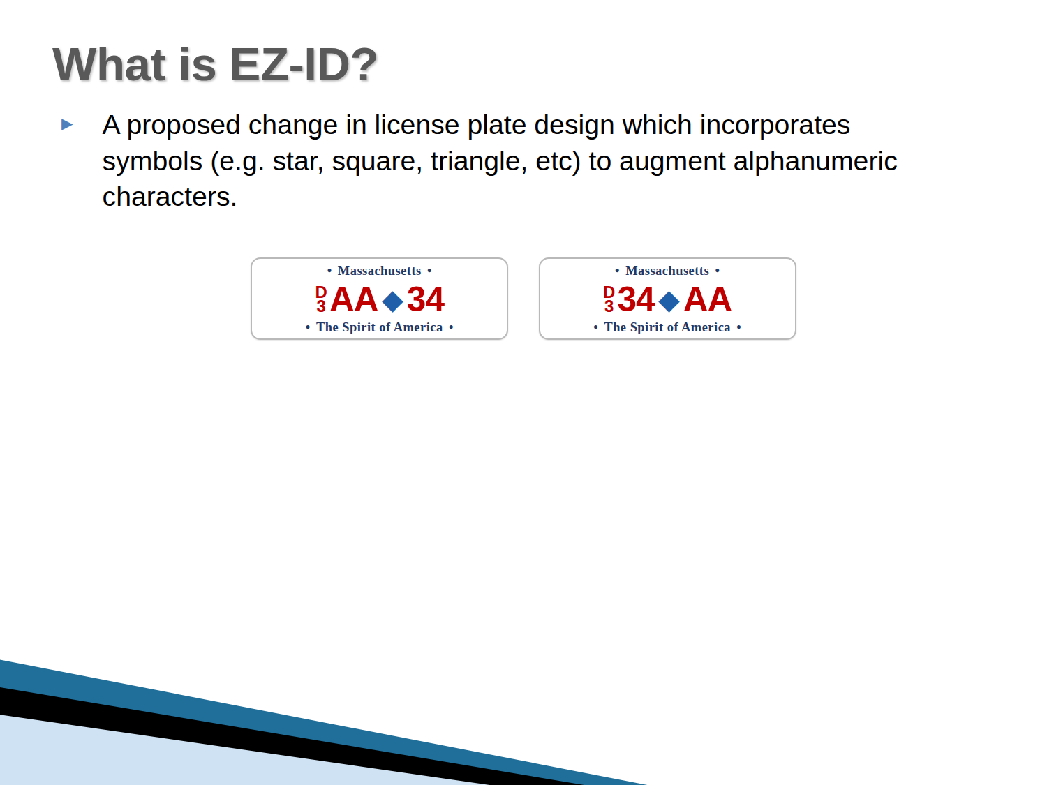What is EZ-ID?
A proposed change in license plate design which incorporates symbols (e.g. star, square, triangle, etc) to augment alphanumeric characters.
Massachusetts
D 3 AA ◆ 34
The Spirit of America
Massachusetts
D 3 34 ◆ AA
The Spirit of America